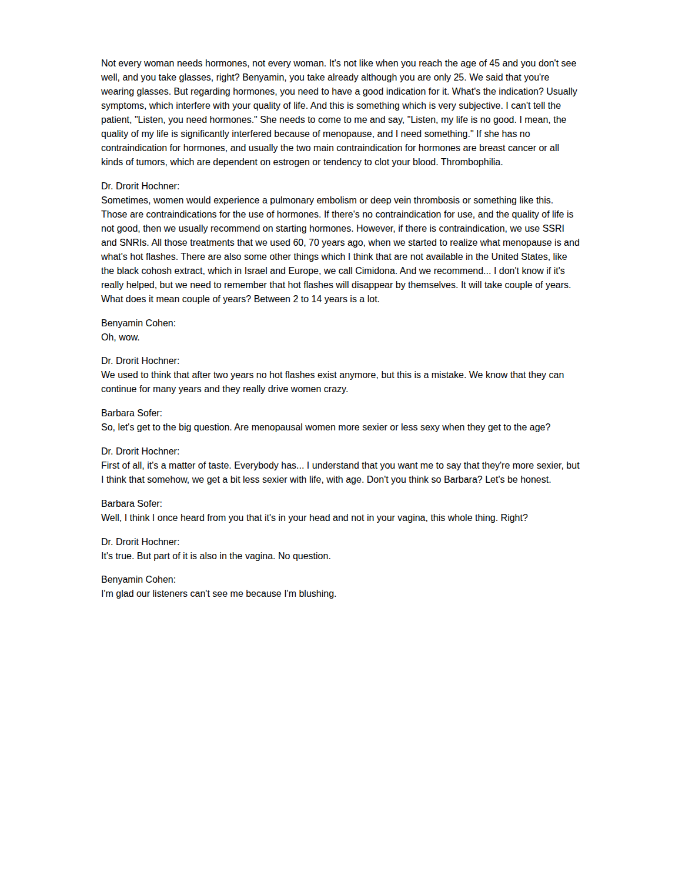Not every woman needs hormones, not every woman. It's not like when you reach the age of 45 and you don't see well, and you take glasses, right? Benyamin, you take already although you are only 25. We said that you're wearing glasses. But regarding hormones, you need to have a good indication for it. What's the indication? Usually symptoms, which interfere with your quality of life. And this is something which is very subjective. I can't tell the patient, "Listen, you need hormones." She needs to come to me and say, "Listen, my life is no good. I mean, the quality of my life is significantly interfered because of menopause, and I need something." If she has no contraindication for hormones, and usually the two main contraindication for hormones are breast cancer or all kinds of tumors, which are dependent on estrogen or tendency to clot your blood. Thrombophilia.
Dr. Drorit Hochner:
Sometimes, women would experience a pulmonary embolism or deep vein thrombosis or something like this. Those are contraindications for the use of hormones. If there's no contraindication for use, and the quality of life is not good, then we usually recommend on starting hormones. However, if there is contraindication, we use SSRI and SNRIs. All those treatments that we used 60, 70 years ago, when we started to realize what menopause is and what's hot flashes. There are also some other things which I think that are not available in the United States, like the black cohosh extract, which in Israel and Europe, we call Cimidona. And we recommend... I don't know if it's really helped, but we need to remember that hot flashes will disappear by themselves. It will take couple of years. What does it mean couple of years? Between 2 to 14 years is a lot.
Benyamin Cohen:
Oh, wow.
Dr. Drorit Hochner:
We used to think that after two years no hot flashes exist anymore, but this is a mistake. We know that they can continue for many years and they really drive women crazy.
Barbara Sofer:
So, let's get to the big question. Are menopausal women more sexier or less sexy when they get to the age?
Dr. Drorit Hochner:
First of all, it's a matter of taste. Everybody has... I understand that you want me to say that they're more sexier, but I think that somehow, we get a bit less sexier with life, with age. Don't you think so Barbara? Let's be honest.
Barbara Sofer:
Well, I think I once heard from you that it's in your head and not in your vagina, this whole thing. Right?
Dr. Drorit Hochner:
It's true. But part of it is also in the vagina. No question.
Benyamin Cohen:
I'm glad our listeners can't see me because I'm blushing.